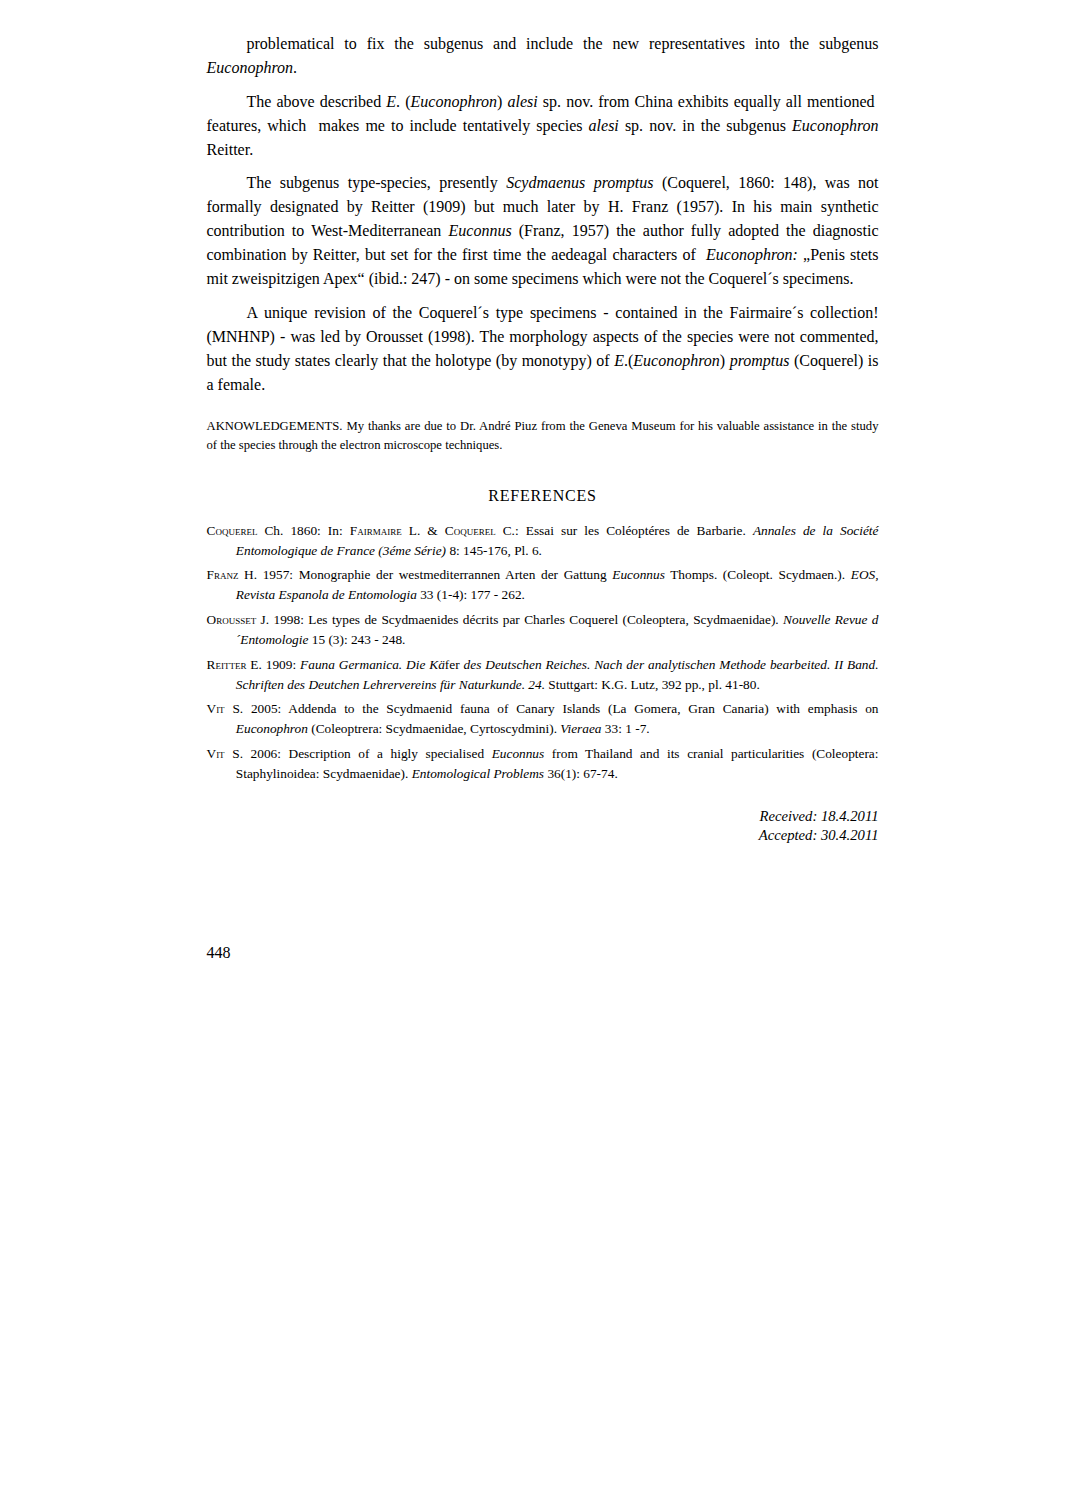problematical to fix the subgenus and include the new representatives into the subgenus Euconophron.
The above described E. (Euconophron) alesi sp. nov. from China exhibits equally all mentioned features, which makes me to include tentatively species alesi sp. nov. in the subgenus Euconophron Reitter.
The subgenus type-species, presently Scydmaenus promptus (Coquerel, 1860: 148), was not formally designated by Reitter (1909) but much later by H. Franz (1957). In his main synthetic contribution to West-Mediterranean Euconnus (Franz, 1957) the author fully adopted the diagnostic combination by Reitter, but set for the first time the aedeagal characters of Euconophron: „Penis stets mit zweispitzigen Apex“ (ibid.: 247) - on some specimens which were not the Coquerel´s specimens.
A unique revision of the Coquerel´s type specimens - contained in the Fairmaire´s collection! (MNHNP) - was led by Orousset (1998). The morphology aspects of the species were not commented, but the study states clearly that the holotype (by monotypy) of E.(Euconophron) promptus (Coquerel) is a female.
AKNOWLEDGEMENTS. My thanks are due to Dr. André Piuz from the Geneva Museum for his valuable assistance in the study of the species through the electron microscope techniques.
REFERENCES
Coquerel Ch. 1860: In: Fairmaire L. & Coquerel C.: Essai sur les Coléoptéres de Barbarie. Annales de la Société Entomologique de France (3éme Série) 8: 145-176, Pl. 6.
Franz H. 1957: Monographie der westmediterrannen Arten der Gattung Euconnus Thomps. (Coleopt. Scydmaen.). EOS, Revista Espanola de Entomologia 33 (1-4): 177 - 262.
Orousset J. 1998: Les types de Scydmaenides décrits par Charles Coquerel (Coleoptera, Scydmaenidae). Nouvelle Revue d´Entomologie 15 (3): 243 - 248.
Reitter E. 1909: Fauna Germanica. Die Käfer des Deutschen Reiches. Nach der analytischen Methode bearbeited. II Band. Schriften des Deutchen Lehrervereins für Naturkunde. 24. Stuttgart: K.G. Lutz, 392 pp., pl. 41-80.
Vit S. 2005: Addenda to the Scydmaenid fauna of Canary Islands (La Gomera, Gran Canaria) with emphasis on Euconophron (Coleoptrera: Scydmaenidae, Cyrtoscydmini). Vieraea 33: 1 -7.
Vit S. 2006: Description of a higly specialised Euconnus from Thailand and its cranial particularities (Coleoptera: Staphylinoidea: Scydmaenidae). Entomological Problems 36(1): 67-74.
Received: 18.4.2011
Accepted: 30.4.2011
448